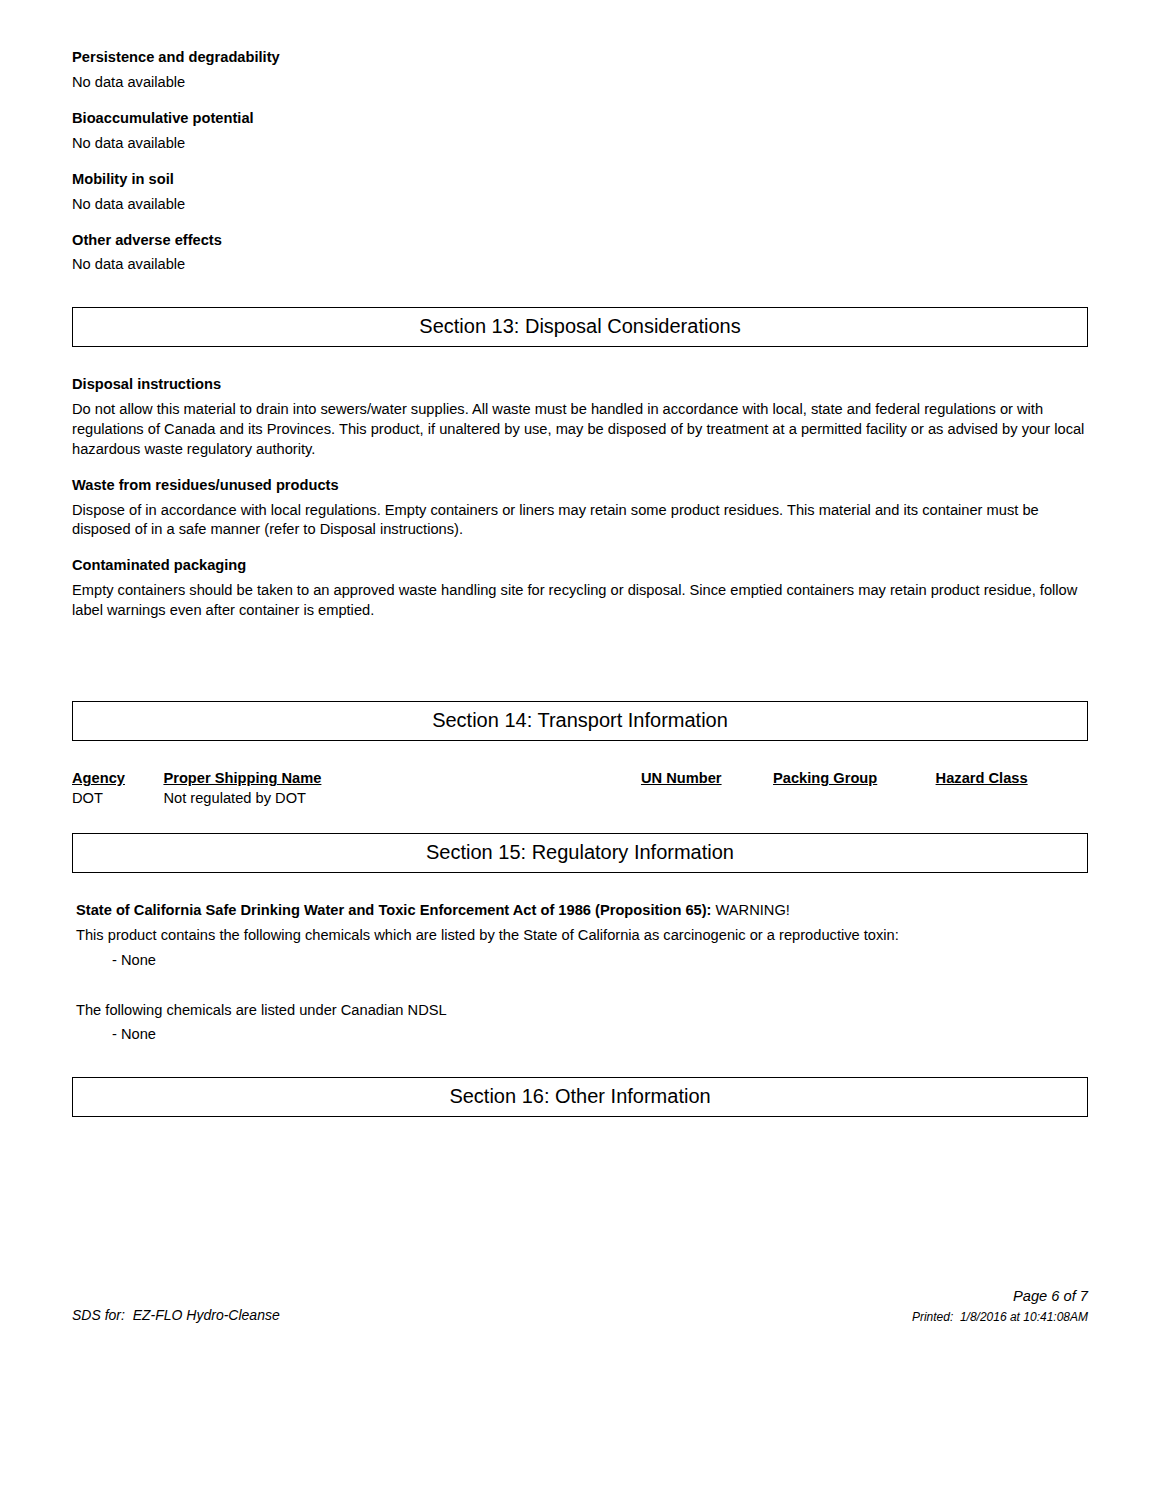Persistence and degradability
No data available
Bioaccumulative potential
No data available
Mobility in soil
No data available
Other adverse effects
No data available
Section 13: Disposal Considerations
Disposal instructions
Do not allow this material to drain into sewers/water supplies. All waste must be handled in accordance with local, state and federal regulations or with regulations of Canada and its Provinces. This product, if unaltered by use, may be disposed of by treatment at a permitted facility or as advised by your local hazardous waste regulatory authority.
Waste from residues/unused products
Dispose of in accordance with local regulations. Empty containers or liners may retain some product residues. This material and its container must be disposed of in a safe manner (refer to Disposal instructions).
Contaminated packaging
Empty containers should be taken to an approved waste handling site for recycling or disposal. Since emptied containers may retain product residue, follow label warnings even after container is emptied.
Section 14: Transport Information
| Agency | Proper Shipping Name | UN Number | Packing Group | Hazard Class |
| --- | --- | --- | --- | --- |
| DOT | Not regulated by DOT | | | |
Section 15: Regulatory Information
State of California Safe Drinking Water and Toxic Enforcement Act of 1986 (Proposition 65): WARNING!
This product contains the following chemicals which are listed by the State of California as carcinogenic or a reproductive toxin:
- None
The following chemicals are listed under Canadian NDSL
- None
Section 16: Other Information
SDS for: EZ-FLO Hydro-Cleanse
Page 6 of 7
Printed: 1/8/2016 at 10:41:08AM